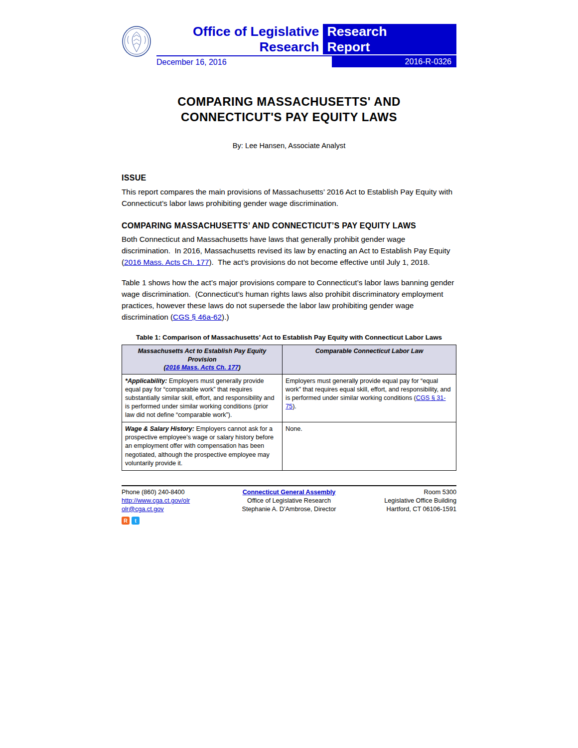Office of Legislative
Research
Research
Report
December 16, 2016
2016-R-0326
COMPARING MASSACHUSETTS' AND
CONNECTICUT'S PAY EQUITY LAWS
By: Lee Hansen, Associate Analyst
ISSUE
This report compares the main provisions of Massachusetts’ 2016 Act to Establish Pay Equity with Connecticut’s labor laws prohibiting gender wage discrimination.
COMPARING MASSACHUSETTS’ AND CONNECTICUT’S PAY EQUITY LAWS
Both Connecticut and Massachusetts have laws that generally prohibit gender wage discrimination. In 2016, Massachusetts revised its law by enacting an Act to Establish Pay Equity (2016 Mass. Acts Ch. 177). The act’s provisions do not become effective until July 1, 2018.
Table 1 shows how the act’s major provisions compare to Connecticut’s labor laws banning gender wage discrimination. (Connecticut’s human rights laws also prohibit discriminatory employment practices, however these laws do not supersede the labor law prohibiting gender wage discrimination (CGS § 46a-62).)
Table 1: Comparison of Massachusetts’ Act to Establish Pay Equity with Connecticut Labor Laws
| Massachusetts Act to Establish Pay Equity Provision ( 2016 Mass. Acts Ch. 177 ) | Comparable Connecticut Labor Law |
| --- | --- |
| *Applicability: Employers must generally provide equal pay for “comparable work” that requires substantially similar skill, effort, and responsibility and is performed under similar working conditions (prior law did not define “comparable work”). | Employers must generally provide equal pay for “equal work” that requires equal skill, effort, and responsibility, and is performed under similar working conditions ( CGS § 31-75 ). |
| Wage & Salary History: Employers cannot ask for a prospective employee’s wage or salary history before an employment offer with compensation has been negotiated, although the prospective employee may voluntarily provide it. | None. |
Phone (860) 240-8400
http://www.cga.ct.gov/olr
olr@cga.ct.gov
Rt
Connecticut General Assembly
Office of Legislative Research
Stephanie A. D'Ambrose, Director
Room 5300
Legislative Office Building
Hartford, CT 06106-1591